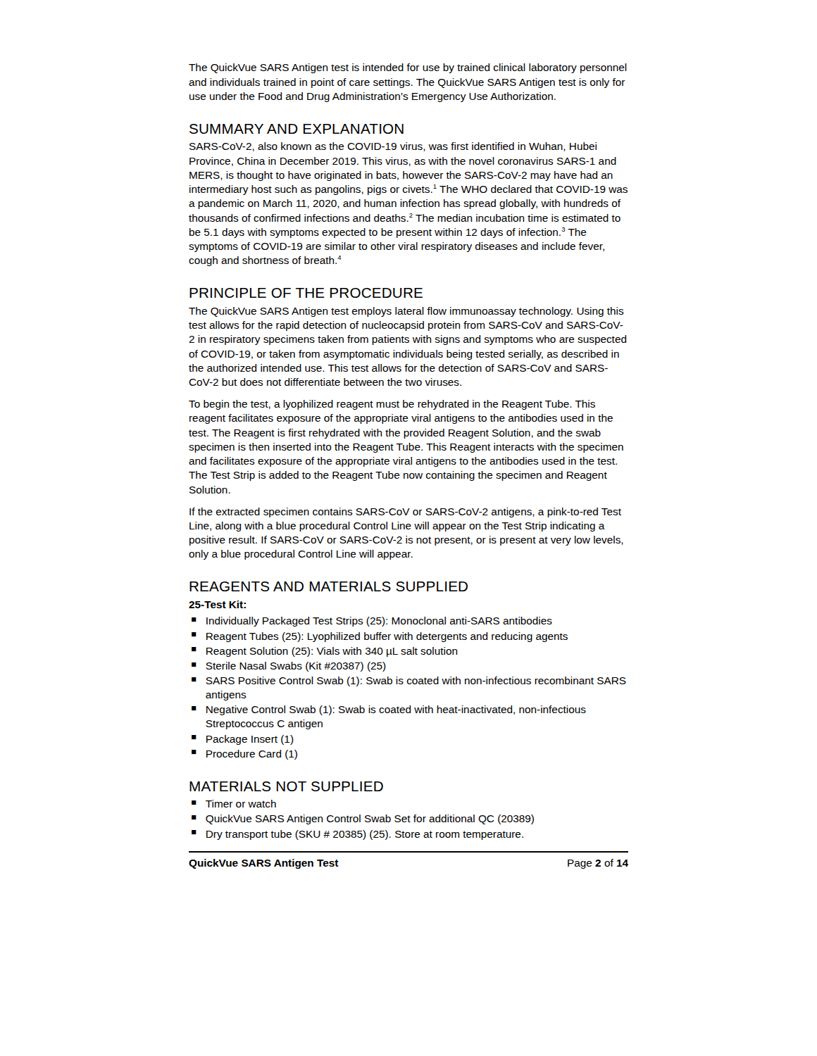The QuickVue SARS Antigen test is intended for use by trained clinical laboratory personnel and individuals trained in point of care settings. The QuickVue SARS Antigen test is only for use under the Food and Drug Administration’s Emergency Use Authorization.
SUMMARY AND EXPLANATION
SARS-CoV-2, also known as the COVID-19 virus, was first identified in Wuhan, Hubei Province, China in December 2019. This virus, as with the novel coronavirus SARS-1 and MERS, is thought to have originated in bats, however the SARS-CoV-2 may have had an intermediary host such as pangolins, pigs or civets.1 The WHO declared that COVID-19 was a pandemic on March 11, 2020, and human infection has spread globally, with hundreds of thousands of confirmed infections and deaths.2 The median incubation time is estimated to be 5.1 days with symptoms expected to be present within 12 days of infection.3 The symptoms of COVID-19 are similar to other viral respiratory diseases and include fever, cough and shortness of breath.4
PRINCIPLE OF THE PROCEDURE
The QuickVue SARS Antigen test employs lateral flow immunoassay technology. Using this test allows for the rapid detection of nucleocapsid protein from SARS-CoV and SARS-CoV-2 in respiratory specimens taken from patients with signs and symptoms who are suspected of COVID-19, or taken from asymptomatic individuals being tested serially, as described in the authorized intended use. This test allows for the detection of SARS-CoV and SARS-CoV-2 but does not differentiate between the two viruses.
To begin the test, a lyophilized reagent must be rehydrated in the Reagent Tube. This reagent facilitates exposure of the appropriate viral antigens to the antibodies used in the test. The Reagent is first rehydrated with the provided Reagent Solution, and the swab specimen is then inserted into the Reagent Tube. This Reagent interacts with the specimen and facilitates exposure of the appropriate viral antigens to the antibodies used in the test. The Test Strip is added to the Reagent Tube now containing the specimen and Reagent Solution.
If the extracted specimen contains SARS-CoV or SARS-CoV-2 antigens, a pink-to-red Test Line, along with a blue procedural Control Line will appear on the Test Strip indicating a positive result. If SARS-CoV or SARS-CoV-2 is not present, or is present at very low levels, only a blue procedural Control Line will appear.
REAGENTS AND MATERIALS SUPPLIED
25-Test Kit:
Individually Packaged Test Strips (25): Monoclonal anti-SARS antibodies
Reagent Tubes (25): Lyophilized buffer with detergents and reducing agents
Reagent Solution (25): Vials with 340 µL salt solution
Sterile Nasal Swabs (Kit #20387) (25)
SARS Positive Control Swab (1): Swab is coated with non-infectious recombinant SARS antigens
Negative Control Swab (1): Swab is coated with heat-inactivated, non-infectious Streptococcus C antigen
Package Insert (1)
Procedure Card (1)
MATERIALS NOT SUPPLIED
Timer or watch
QuickVue SARS Antigen Control Swab Set for additional QC (20389)
Dry transport tube (SKU # 20385) (25). Store at room temperature.
QuickVue SARS Antigen Test
Page 2 of 14